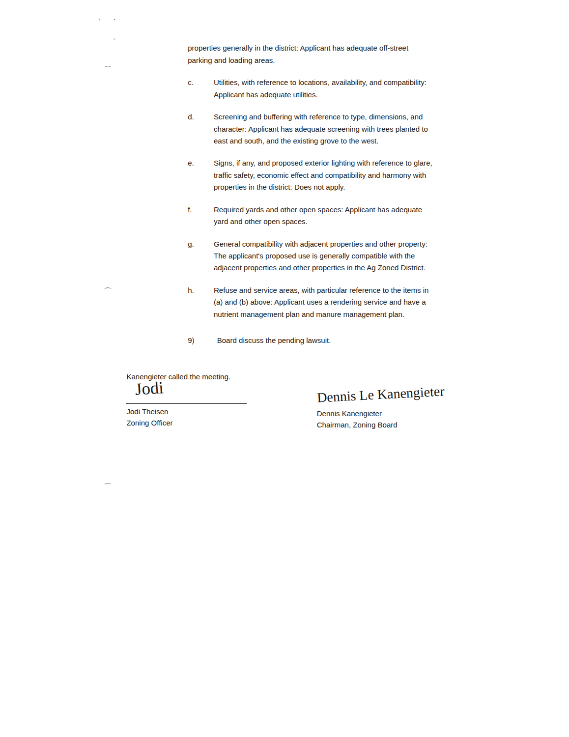. .
,
⌒
⌒
⌒
properties generally in the district: Applicant has adequate off-street parking and loading areas.
c. Utilities, with reference to locations, availability, and compatibility: Applicant has adequate utilities.
d. Screening and buffering with reference to type, dimensions, and character: Applicant has adequate screening with trees planted to east and south, and the existing grove to the west.
e. Signs, if any, and proposed exterior lighting with reference to glare, traffic safety, economic effect and compatibility and harmony with properties in the district: Does not apply.
f. Required yards and other open spaces: Applicant has adequate yard and other open spaces.
g. General compatibility with adjacent properties and other property: The applicant's proposed use is generally compatible with the adjacent properties and other properties in the Ag Zoned District.
h. Refuse and service areas, with particular reference to the items in (a) and (b) above: Applicant uses a rendering service and have a nutrient management plan and manure management plan.
9) Board discuss the pending lawsuit.
Kanengieter called the meeting.
| Jodi Jodi Theisen Zoning Officer | Dennis Le Kanengieter Dennis Kanengieter Chairman, Zoning Board |